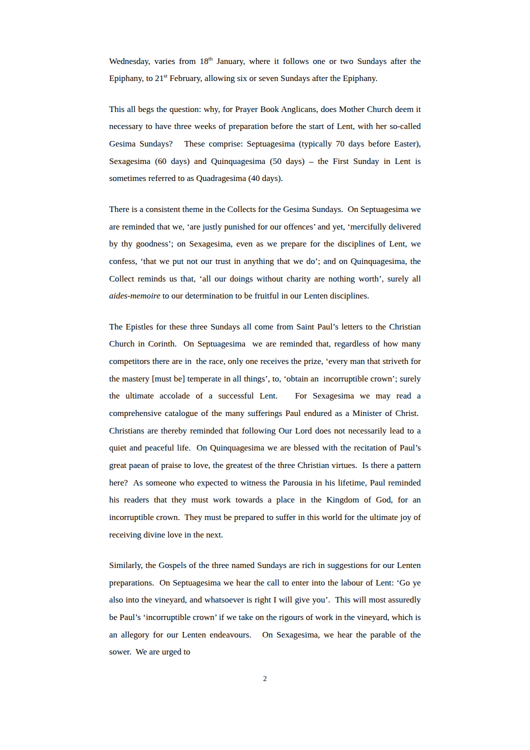Wednesday, varies from 18th January, where it follows one or two Sundays after the Epiphany, to 21st February, allowing six or seven Sundays after the Epiphany.
This all begs the question: why, for Prayer Book Anglicans, does Mother Church deem it necessary to have three weeks of preparation before the start of Lent, with her so-called Gesima Sundays? These comprise: Septuagesima (typically 70 days before Easter), Sexagesima (60 days) and Quinquagesima (50 days) – the First Sunday in Lent is sometimes referred to as Quadragesima (40 days).
There is a consistent theme in the Collects for the Gesima Sundays. On Septuagesima we are reminded that we, ‘are justly punished for our offences’ and yet, ‘mercifully delivered by thy goodness’; on Sexagesima, even as we prepare for the disciplines of Lent, we confess, ‘that we put not our trust in anything that we do’; and on Quinquagesima, the Collect reminds us that, ‘all our doings without charity are nothing worth’, surely all aides-memoire to our determination to be fruitful in our Lenten disciplines.
The Epistles for these three Sundays all come from Saint Paul’s letters to the Christian Church in Corinth. On Septuagesima we are reminded that, regardless of how many competitors there are in the race, only one receives the prize, ‘every man that striveth for the mastery [must be] temperate in all things’, to, ‘obtain an incorruptible crown’; surely the ultimate accolade of a successful Lent. For Sexagesima we may read a comprehensive catalogue of the many sufferings Paul endured as a Minister of Christ. Christians are thereby reminded that following Our Lord does not necessarily lead to a quiet and peaceful life. On Quinquagesima we are blessed with the recitation of Paul’s great paean of praise to love, the greatest of the three Christian virtues. Is there a pattern here? As someone who expected to witness the Parousia in his lifetime, Paul reminded his readers that they must work towards a place in the Kingdom of God, for an incorruptible crown. They must be prepared to suffer in this world for the ultimate joy of receiving divine love in the next.
Similarly, the Gospels of the three named Sundays are rich in suggestions for our Lenten preparations. On Septuagesima we hear the call to enter into the labour of Lent: ‘Go ye also into the vineyard, and whatsoever is right I will give you’. This will most assuredly be Paul’s ‘incorruptible crown’ if we take on the rigours of work in the vineyard, which is an allegory for our Lenten endeavours. On Sexagesima, we hear the parable of the sower. We are urged to
2